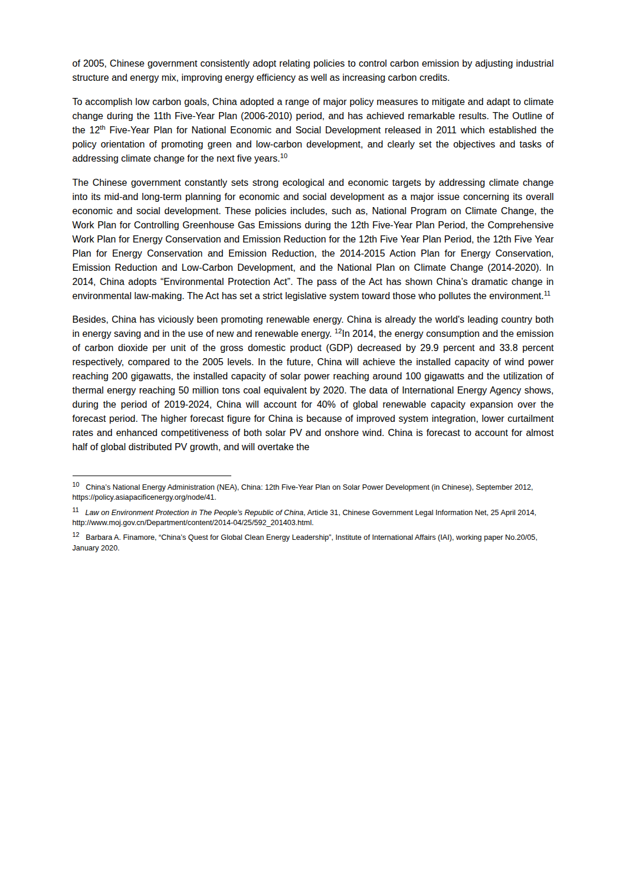of 2005, Chinese government consistently adopt relating policies to control carbon emission by adjusting industrial structure and energy mix, improving energy efficiency as well as increasing carbon credits.
To accomplish low carbon goals, China adopted a range of major policy measures to mitigate and adapt to climate change during the 11th Five-Year Plan (2006-2010) period, and has achieved remarkable results. The Outline of the 12th Five-Year Plan for National Economic and Social Development released in 2011 which established the policy orientation of promoting green and low-carbon development, and clearly set the objectives and tasks of addressing climate change for the next five years.10
The Chinese government constantly sets strong ecological and economic targets by addressing climate change into its mid-and long-term planning for economic and social development as a major issue concerning its overall economic and social development. These policies includes, such as, National Program on Climate Change, the Work Plan for Controlling Greenhouse Gas Emissions during the 12th Five-Year Plan Period, the Comprehensive Work Plan for Energy Conservation and Emission Reduction for the 12th Five Year Plan Period, the 12th Five Year Plan for Energy Conservation and Emission Reduction, the 2014-2015 Action Plan for Energy Conservation, Emission Reduction and Low-Carbon Development, and the National Plan on Climate Change (2014-2020). In 2014, China adopts “Environmental Protection Act”. The pass of the Act has shown China’s dramatic change in environmental law-making. The Act has set a strict legislative system toward those who pollutes the environment.11
Besides, China has viciously been promoting renewable energy. China is already the world's leading country both in energy saving and in the use of new and renewable energy. 12In 2014, the energy consumption and the emission of carbon dioxide per unit of the gross domestic product (GDP) decreased by 29.9 percent and 33.8 percent respectively, compared to the 2005 levels. In the future, China will achieve the installed capacity of wind power reaching 200 gigawatts, the installed capacity of solar power reaching around 100 gigawatts and the utilization of thermal energy reaching 50 million tons coal equivalent by 2020. The data of International Energy Agency shows, during the period of 2019-2024, China will account for 40% of global renewable capacity expansion over the forecast period. The higher forecast figure for China is because of improved system integration, lower curtailment rates and enhanced competitiveness of both solar PV and onshore wind. China is forecast to account for almost half of global distributed PV growth, and will overtake the
10 China’s National Energy Administration (NEA), China: 12th Five-Year Plan on Solar Power Development (in Chinese), September 2012, https://policy.asiapacificenergy.org/node/41.
11 Law on Environment Protection in The People’s Republic of China, Article 31, Chinese Government Legal Information Net, 25 April 2014, http://www.moj.gov.cn/Department/content/2014-04/25/592_201403.html.
12 Barbara A. Finamore, “China’s Quest for Global Clean Energy Leadership”, Institute of International Affairs (IAI), working paper No.20/05, January 2020.